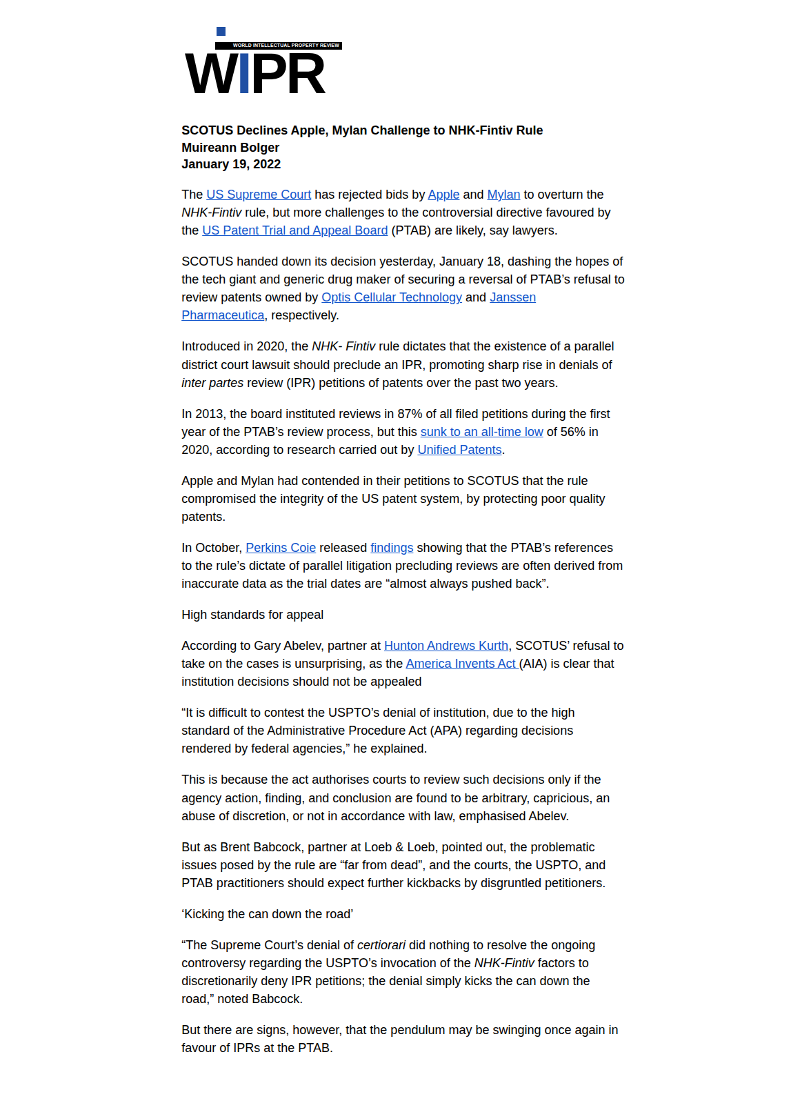WORLD INTELLECTUAL PROPERTY REVIEW WIPR
SCOTUS Declines Apple, Mylan Challenge to NHK-Fintiv Rule
Muireann Bolger
January 19, 2022
The US Supreme Court has rejected bids by Apple and Mylan to overturn the NHK-Fintiv rule, but more challenges to the controversial directive favoured by the US Patent Trial and Appeal Board (PTAB) are likely, say lawyers.
SCOTUS handed down its decision yesterday, January 18, dashing the hopes of the tech giant and generic drug maker of securing a reversal of PTAB’s refusal to review patents owned by Optis Cellular Technology and Janssen Pharmaceutica, respectively.
Introduced in 2020, the NHK- Fintiv rule dictates that the existence of a parallel district court lawsuit should preclude an IPR, promoting sharp rise in denials of inter partes review (IPR) petitions of patents over the past two years.
In 2013, the board instituted reviews in 87% of all filed petitions during the first year of the PTAB’s review process, but this sunk to an all-time low of 56% in 2020, according to research carried out by Unified Patents.
Apple and Mylan had contended in their petitions to SCOTUS that the rule compromised the integrity of the US patent system, by protecting poor quality patents.
In October, Perkins Coie released findings showing that the PTAB’s references to the rule’s dictate of parallel litigation precluding reviews are often derived from inaccurate data as the trial dates are “almost always pushed back”.
High standards for appeal
According to Gary Abelev, partner at Hunton Andrews Kurth, SCOTUS’ refusal to take on the cases is unsurprising, as the America Invents Act (AIA) is clear that institution decisions should not be appealed
“It is difficult to contest the USPTO’s denial of institution, due to the high standard of the Administrative Procedure Act (APA) regarding decisions rendered by federal agencies,” he explained.
This is because the act authorises courts to review such decisions only if the agency action, finding, and conclusion are found to be arbitrary, capricious, an abuse of discretion, or not in accordance with law, emphasised Abelev.
But as Brent Babcock, partner at Loeb & Loeb, pointed out, the problematic issues posed by the rule are “far from dead”, and the courts, the USPTO, and PTAB practitioners should expect further kickbacks by disgruntled petitioners.
‘Kicking the can down the road’
“The Supreme Court’s denial of certiorari did nothing to resolve the ongoing controversy regarding the USPTO’s invocation of the NHK-Fintiv factors to discretionarily deny IPR petitions; the denial simply kicks the can down the road,” noted Babcock.
But there are signs, however, that the pendulum may be swinging once again in favour of IPRs at the PTAB.